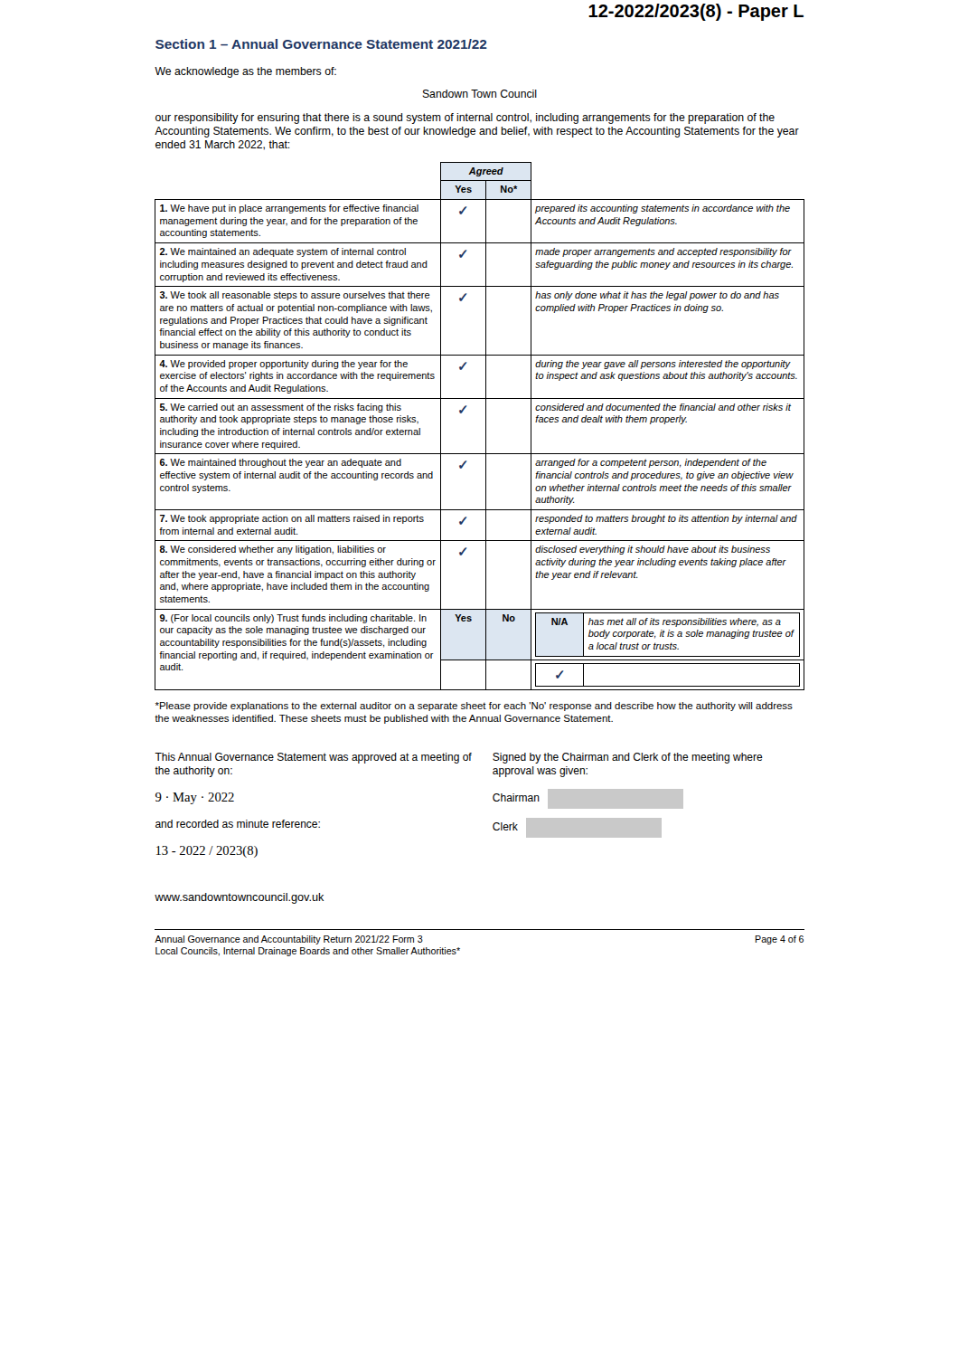12-2022/2023(8) - Paper L
Section 1 – Annual Governance Statement 2021/22
We acknowledge as the members of:
Sandown Town Council
our responsibility for ensuring that there is a sound system of internal control, including arrangements for the preparation of the Accounting Statements. We confirm, to the best of our knowledge and belief, with respect to the Accounting Statements for the year ended 31 March 2022, that:
| | Agreed | |
| --- | --- | --- |
| Yes | No* |
| 1. We have put in place arrangements for effective financial management during the year, and for the preparation of the accounting statements. | ✓ | | prepared its accounting statements in accordance with the Accounts and Audit Regulations. |
| 2. We maintained an adequate system of internal control including measures designed to prevent and detect fraud and corruption and reviewed its effectiveness. | ✓ | | made proper arrangements and accepted responsibility for safeguarding the public money and resources in its charge. |
| 3. We took all reasonable steps to assure ourselves that there are no matters of actual or potential non-compliance with laws, regulations and Proper Practices that could have a significant financial effect on the ability of this authority to conduct its business or manage its finances. | ✓ | | has only done what it has the legal power to do and has complied with Proper Practices in doing so. |
| 4. We provided proper opportunity during the year for the exercise of electors' rights in accordance with the requirements of the Accounts and Audit Regulations. | ✓ | | during the year gave all persons interested the opportunity to inspect and ask questions about this authority's accounts. |
| 5. We carried out an assessment of the risks facing this authority and took appropriate steps to manage those risks, including the introduction of internal controls and/or external insurance cover where required. | ✓ | | considered and documented the financial and other risks it faces and dealt with them properly. |
| 6. We maintained throughout the year an adequate and effective system of internal audit of the accounting records and control systems. | ✓ | | arranged for a competent person, independent of the financial controls and procedures, to give an objective view on whether internal controls meet the needs of this smaller authority. |
| 7. We took appropriate action on all matters raised in reports from internal and external audit. | ✓ | | responded to matters brought to its attention by internal and external audit. |
| 8. We considered whether any litigation, liabilities or commitments, events or transactions, occurring either during or after the year-end, have a financial impact on this authority and, where appropriate, have included them in the accounting statements. | ✓ | | disclosed everything it should have about its business activity during the year including events taking place after the year end if relevant. |
| 9. (For local councils only) Trust funds including charitable. In our capacity as the sole managing trustee we discharged our accountability responsibilities for the fund(s)/assets, including financial reporting and, if required, independent examination or audit. | Yes | No | / N/A / has met all of its responsibilities where, as a body corporate, it is a sole managing trustee of a local trust or trusts. / |
| | | / ✓ / / |
*Please provide explanations to the external auditor on a separate sheet for each 'No' response and describe how the authority will address the weaknesses identified. These sheets must be published with the Annual Governance Statement.
| This Annual Governance Statement was approved at a meeting of the authority on: 9 · May · 2022 and recorded as minute reference: 13 - 2022 / 2023(8) | Signed by the Chairman and Clerk of the meeting where approval was given: Chairman Clerk |
www.sandowntowncouncil.gov.uk
Annual Governance and Accountability Return 2021/22 Form 3
Local Councils, Internal Drainage Boards and other Smaller Authorities*
Page 4 of 6